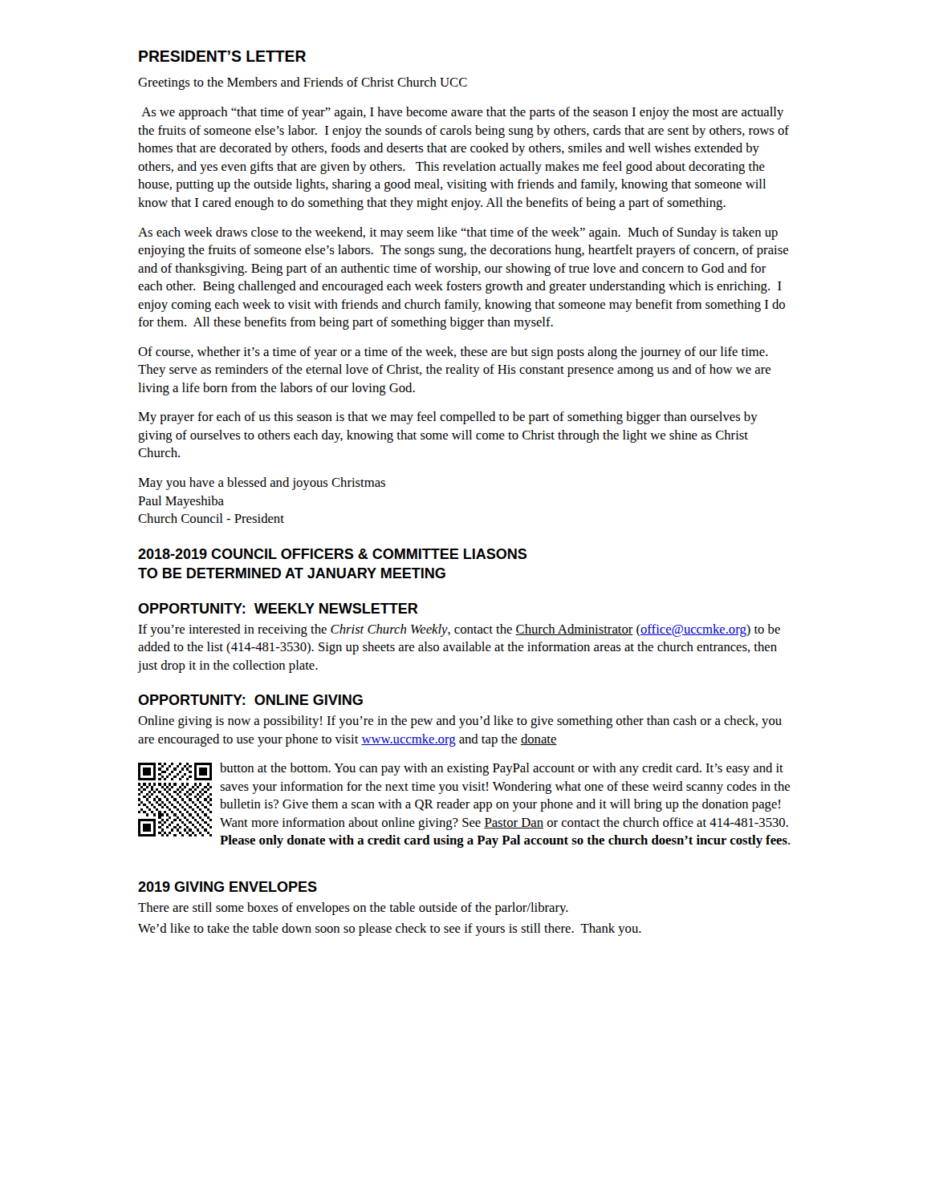PRESIDENT’S LETTER
Greetings to the Members and Friends of Christ Church UCC
As we approach “that time of year” again, I have become aware that the parts of the season I enjoy the most are actually the fruits of someone else’s labor. I enjoy the sounds of carols being sung by others, cards that are sent by others, rows of homes that are decorated by others, foods and deserts that are cooked by others, smiles and well wishes extended by others, and yes even gifts that are given by others. This revelation actually makes me feel good about decorating the house, putting up the outside lights, sharing a good meal, visiting with friends and family, knowing that someone will know that I cared enough to do something that they might enjoy. All the benefits of being a part of something.
As each week draws close to the weekend, it may seem like “that time of the week” again. Much of Sunday is taken up enjoying the fruits of someone else’s labors. The songs sung, the decorations hung, heartfelt prayers of concern, of praise and of thanksgiving. Being part of an authentic time of worship, our showing of true love and concern to God and for each other. Being challenged and encouraged each week fosters growth and greater understanding which is enriching. I enjoy coming each week to visit with friends and church family, knowing that someone may benefit from something I do for them. All these benefits from being part of something bigger than myself.
Of course, whether it’s a time of year or a time of the week, these are but sign posts along the journey of our life time. They serve as reminders of the eternal love of Christ, the reality of His constant presence among us and of how we are living a life born from the labors of our loving God.
My prayer for each of us this season is that we may feel compelled to be part of something bigger than ourselves by giving of ourselves to others each day, knowing that some will come to Christ through the light we shine as Christ Church.
May you have a blessed and joyous Christmas Paul Mayeshiba Church Council - President
2018-2019 COUNCIL OFFICERS & COMMITTEE LIASONS
TO BE DETERMINED AT JANUARY MEETING
OPPORTUNITY: WEEKLY NEWSLETTER
If you’re interested in receiving the Christ Church Weekly, contact the Church Administrator (office@uccmke.org) to be added to the list (414-481-3530). Sign up sheets are also available at the information areas at the church entrances, then just drop it in the collection plate.
OPPORTUNITY: ONLINE GIVING
Online giving is now a possibility! If you’re in the pew and you’d like to give something other than cash or a check, you are encouraged to use your phone to visit www.uccmke.org and tap the donate
button at the bottom. You can pay with an existing PayPal account or with any credit card. It’s easy and it saves your information for the next time you visit! Wondering what one of these weird scanny codes in the bulletin is? Give them a scan with a QR reader app on your phone and it will bring up the donation page! Want more information about online giving? See Pastor Dan or contact the church office at 414-481-3530. Please only donate with a credit card using a Pay Pal account so the church doesn’t incur costly fees.
2019 GIVING ENVELOPES
There are still some boxes of envelopes on the table outside of the parlor/library.
We’d like to take the table down soon so please check to see if yours is still there. Thank you.